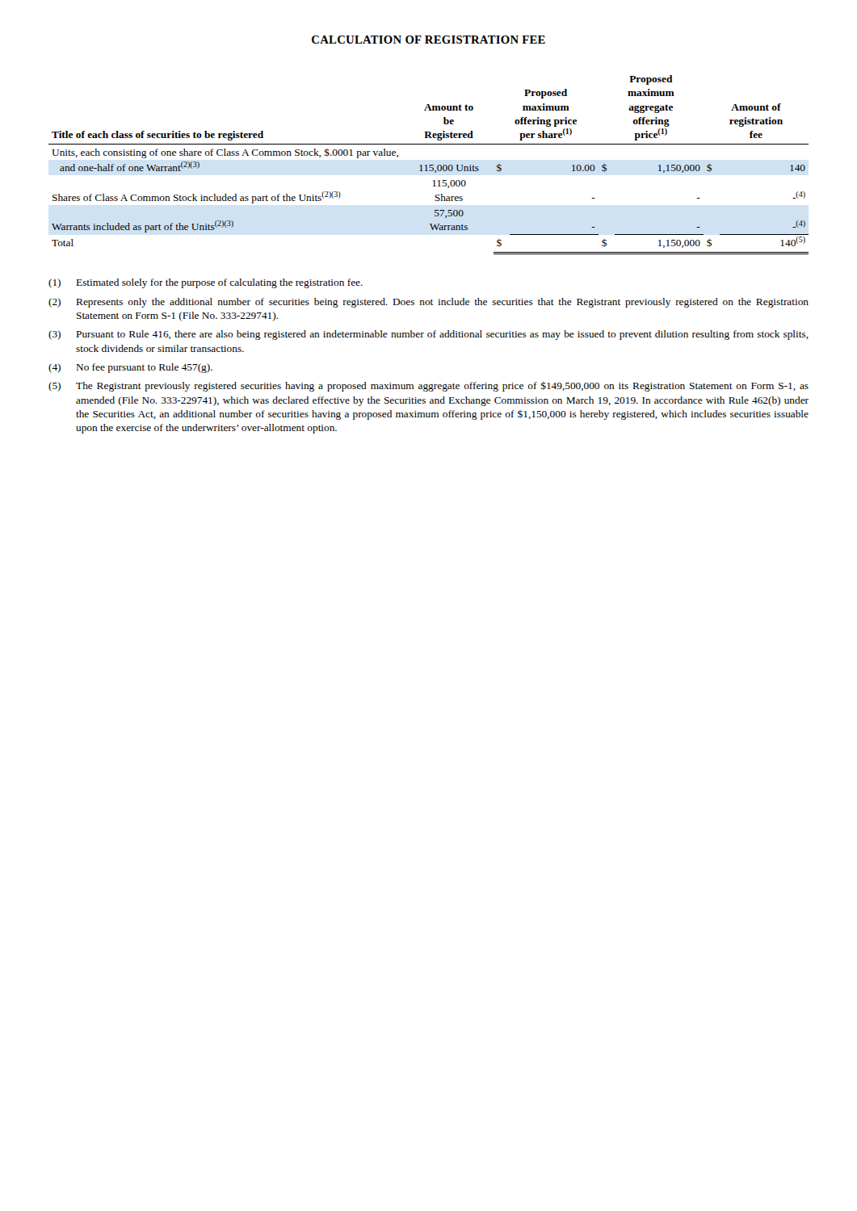CALCULATION OF REGISTRATION FEE
| Title of each class of securities to be registered | Amount to be Registered | Proposed maximum offering price per share (1) | Proposed maximum aggregate offering price (1) | Amount of registration fee |
| --- | --- | --- | --- | --- |
| Units, each consisting of one share of Class A Common Stock, $.0001 par value, | | | | | | | |
| and one-half of one Warrant (2)(3) | 115,000 Units | $ | 10.00 | $ | 1,150,000 | $ | 140 |
| Shares of Class A Common Stock included as part of the Units (2)(3) | 115,000 Shares | | - | | - | | - (4) |
| Warrants included as part of the Units (2)(3) | 57,500 Warrants | | - | | - | | - (4) |
| Total | | $ | | $ | 1,150,000 | $ | 140 (5) |
(1) Estimated solely for the purpose of calculating the registration fee.
(2) Represents only the additional number of securities being registered. Does not include the securities that the Registrant previously registered on the Registration Statement on Form S-1 (File No. 333-229741).
(3) Pursuant to Rule 416, there are also being registered an indeterminable number of additional securities as may be issued to prevent dilution resulting from stock splits, stock dividends or similar transactions.
(4) No fee pursuant to Rule 457(g).
(5) The Registrant previously registered securities having a proposed maximum aggregate offering price of $149,500,000 on its Registration Statement on Form S-1, as amended (File No. 333-229741), which was declared effective by the Securities and Exchange Commission on March 19, 2019. In accordance with Rule 462(b) under the Securities Act, an additional number of securities having a proposed maximum offering price of $1,150,000 is hereby registered, which includes securities issuable upon the exercise of the underwriters’ over-allotment option.